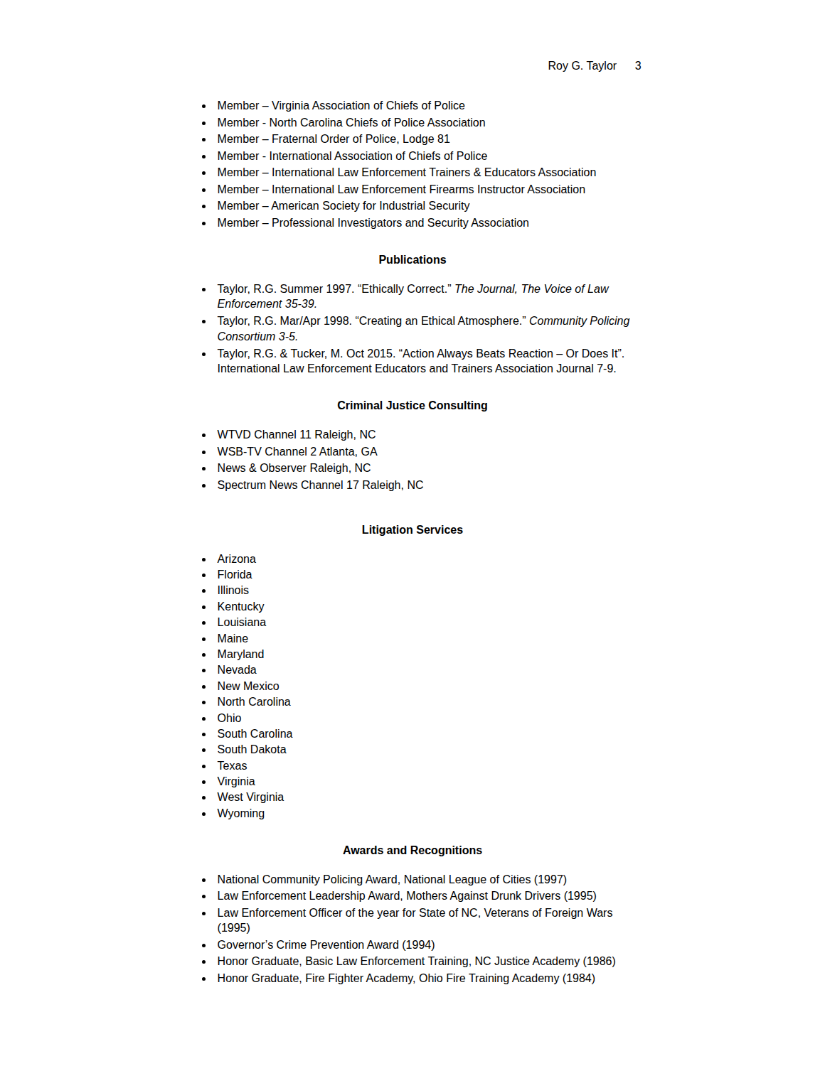Roy G. Taylor 3
Member – Virginia Association of Chiefs of Police
Member - North Carolina Chiefs of Police Association
Member – Fraternal Order of Police, Lodge 81
Member - International Association of Chiefs of Police
Member – International Law Enforcement Trainers & Educators Association
Member – International Law Enforcement Firearms Instructor Association
Member – American Society for Industrial Security
Member – Professional Investigators and Security Association
Publications
Taylor, R.G. Summer 1997. “Ethically Correct.” The Journal, The Voice of Law Enforcement 35-39.
Taylor, R.G. Mar/Apr 1998. “Creating an Ethical Atmosphere.” Community Policing Consortium 3-5.
Taylor, R.G. & Tucker, M. Oct 2015. “Action Always Beats Reaction – Or Does It”. International Law Enforcement Educators and Trainers Association Journal 7-9.
Criminal Justice Consulting
WTVD Channel 11 Raleigh, NC
WSB-TV Channel 2 Atlanta, GA
News & Observer Raleigh, NC
Spectrum News Channel 17 Raleigh, NC
Litigation Services
Arizona
Florida
Illinois
Kentucky
Louisiana
Maine
Maryland
Nevada
New Mexico
North Carolina
Ohio
South Carolina
South Dakota
Texas
Virginia
West Virginia
Wyoming
Awards and Recognitions
National Community Policing Award, National League of Cities (1997)
Law Enforcement Leadership Award, Mothers Against Drunk Drivers (1995)
Law Enforcement Officer of the year for State of NC, Veterans of Foreign Wars (1995)
Governor’s Crime Prevention Award (1994)
Honor Graduate, Basic Law Enforcement Training, NC Justice Academy (1986)
Honor Graduate, Fire Fighter Academy, Ohio Fire Training Academy (1984)